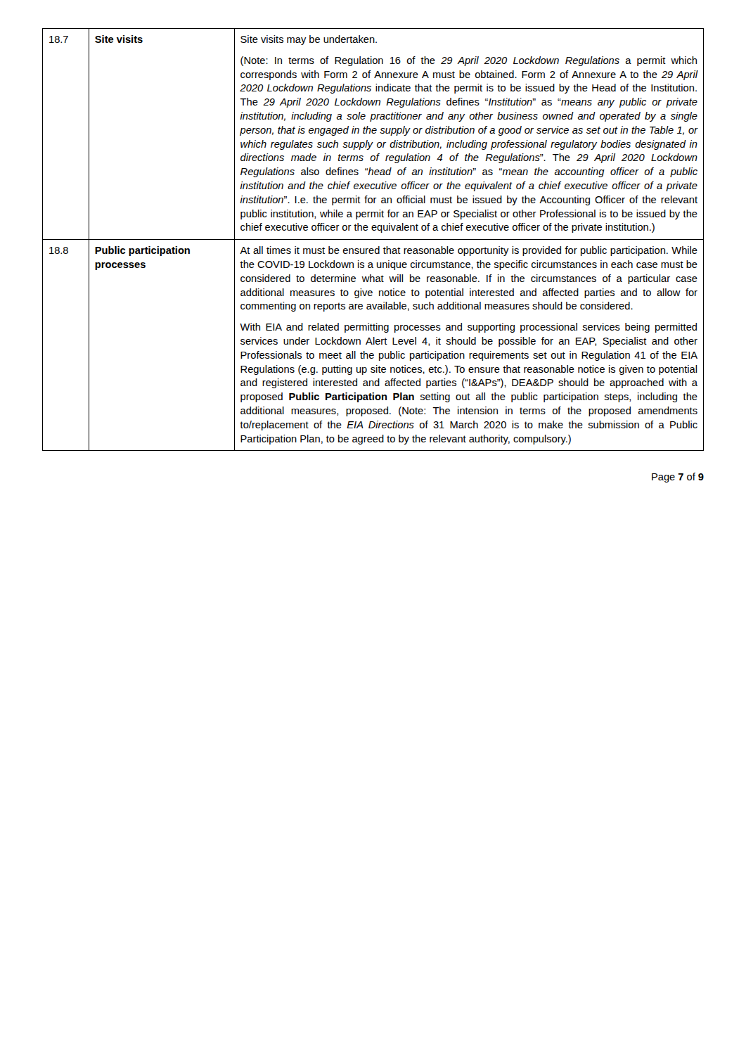| 18.7 | Site visits | Site visits may be undertaken. (Note: In terms of Regulation 16 of the 29 April 2020 Lockdown Regulations a permit which corresponds with Form 2 of Annexure A must be obtained. Form 2 of Annexure A to the 29 April 2020 Lockdown Regulations indicate that the permit is to be issued by the Head of the Institution. The 29 April 2020 Lockdown Regulations defines “ Institution ” as “ means any public or private institution, including a sole practitioner and any other business owned and operated by a single person, that is engaged in the supply or distribution of a good or service as set out in the Table 1, or which regulates such supply or distribution, including professional regulatory bodies designated in directions made in terms of regulation 4 of the Regulations ”. The 29 April 2020 Lockdown Regulations also defines “ head of an institution ” as “ mean the accounting officer of a public institution and the chief executive officer or the equivalent of a chief executive officer of a private institution ”. I.e. the permit for an official must be issued by the Accounting Officer of the relevant public institution, while a permit for an EAP or Specialist or other Professional is to be issued by the chief executive officer or the equivalent of a chief executive officer of the private institution.) |
| 18.8 | Public participation processes | At all times it must be ensured that reasonable opportunity is provided for public participation. While the COVID-19 Lockdown is a unique circumstance, the specific circumstances in each case must be considered to determine what will be reasonable. If in the circumstances of a particular case additional measures to give notice to potential interested and affected parties and to allow for commenting on reports are available, such additional measures should be considered. With EIA and related permitting processes and supporting processional services being permitted services under Lockdown Alert Level 4, it should be possible for an EAP, Specialist and other Professionals to meet all the public participation requirements set out in Regulation 41 of the EIA Regulations (e.g. putting up site notices, etc.). To ensure that reasonable notice is given to potential and registered interested and affected parties (“I&APs”), DEA&DP should be approached with a proposed Public Participation Plan setting out all the public participation steps, including the additional measures, proposed. (Note: The intension in terms of the proposed amendments to/replacement of the EIA Directions of 31 March 2020 is to make the submission of a Public Participation Plan, to be agreed to by the relevant authority, compulsory.) |
Page 7 of 9